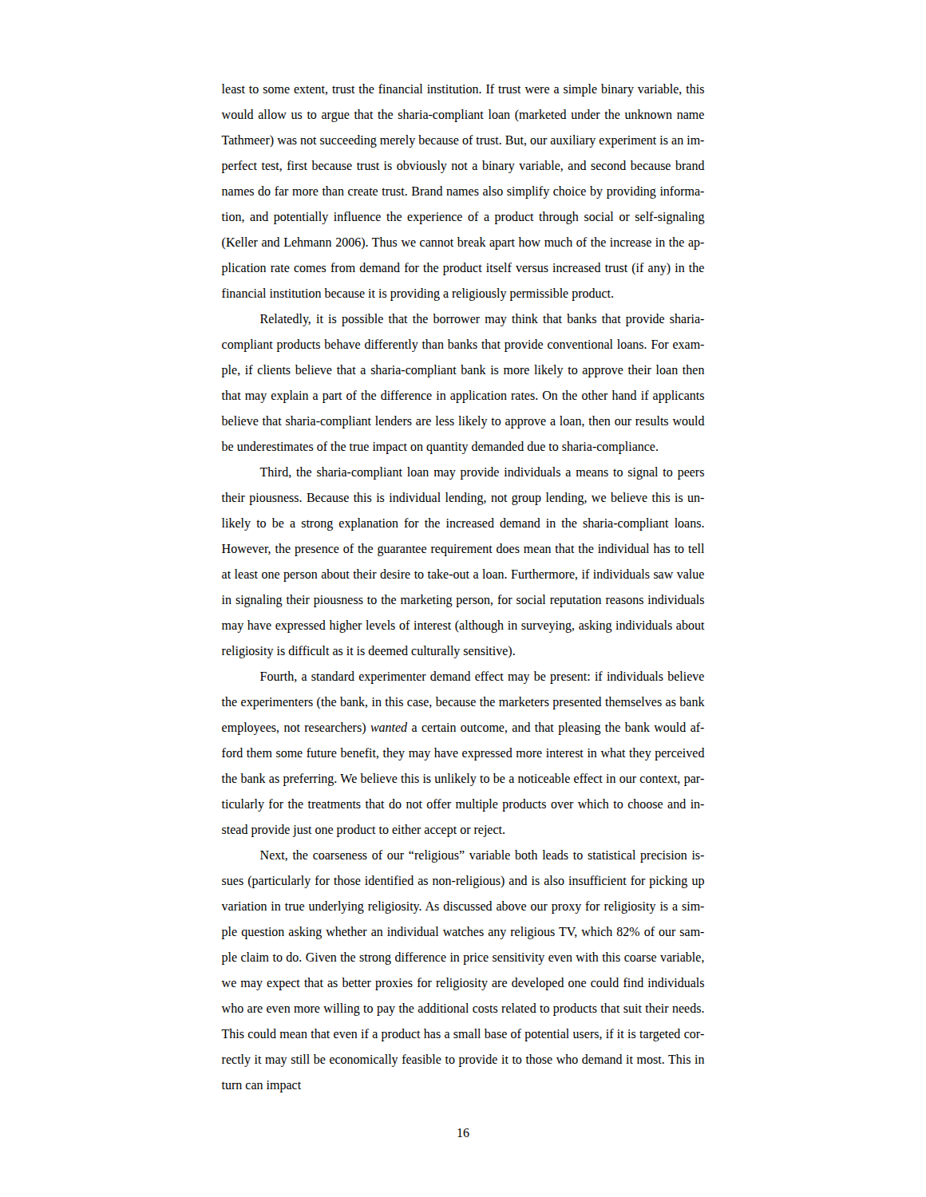least to some extent, trust the financial institution. If trust were a simple binary variable, this would allow us to argue that the sharia-compliant loan (marketed under the unknown name Tathmeer) was not succeeding merely because of trust. But, our auxiliary experiment is an imperfect test, first because trust is obviously not a binary variable, and second because brand names do far more than create trust. Brand names also simplify choice by providing information, and potentially influence the experience of a product through social or self-signaling (Keller and Lehmann 2006). Thus we cannot break apart how much of the increase in the application rate comes from demand for the product itself versus increased trust (if any) in the financial institution because it is providing a religiously permissible product.
Relatedly, it is possible that the borrower may think that banks that provide sharia-compliant products behave differently than banks that provide conventional loans. For example, if clients believe that a sharia-compliant bank is more likely to approve their loan then that may explain a part of the difference in application rates. On the other hand if applicants believe that sharia-compliant lenders are less likely to approve a loan, then our results would be underestimates of the true impact on quantity demanded due to sharia-compliance.
Third, the sharia-compliant loan may provide individuals a means to signal to peers their piousness. Because this is individual lending, not group lending, we believe this is unlikely to be a strong explanation for the increased demand in the sharia-compliant loans. However, the presence of the guarantee requirement does mean that the individual has to tell at least one person about their desire to take-out a loan. Furthermore, if individuals saw value in signaling their piousness to the marketing person, for social reputation reasons individuals may have expressed higher levels of interest (although in surveying, asking individuals about religiosity is difficult as it is deemed culturally sensitive).
Fourth, a standard experimenter demand effect may be present: if individuals believe the experimenters (the bank, in this case, because the marketers presented themselves as bank employees, not researchers) wanted a certain outcome, and that pleasing the bank would afford them some future benefit, they may have expressed more interest in what they perceived the bank as preferring. We believe this is unlikely to be a noticeable effect in our context, particularly for the treatments that do not offer multiple products over which to choose and instead provide just one product to either accept or reject.
Next, the coarseness of our “religious” variable both leads to statistical precision issues (particularly for those identified as non-religious) and is also insufficient for picking up variation in true underlying religiosity. As discussed above our proxy for religiosity is a simple question asking whether an individual watches any religious TV, which 82% of our sample claim to do. Given the strong difference in price sensitivity even with this coarse variable, we may expect that as better proxies for religiosity are developed one could find individuals who are even more willing to pay the additional costs related to products that suit their needs. This could mean that even if a product has a small base of potential users, if it is targeted correctly it may still be economically feasible to provide it to those who demand it most. This in turn can impact
16